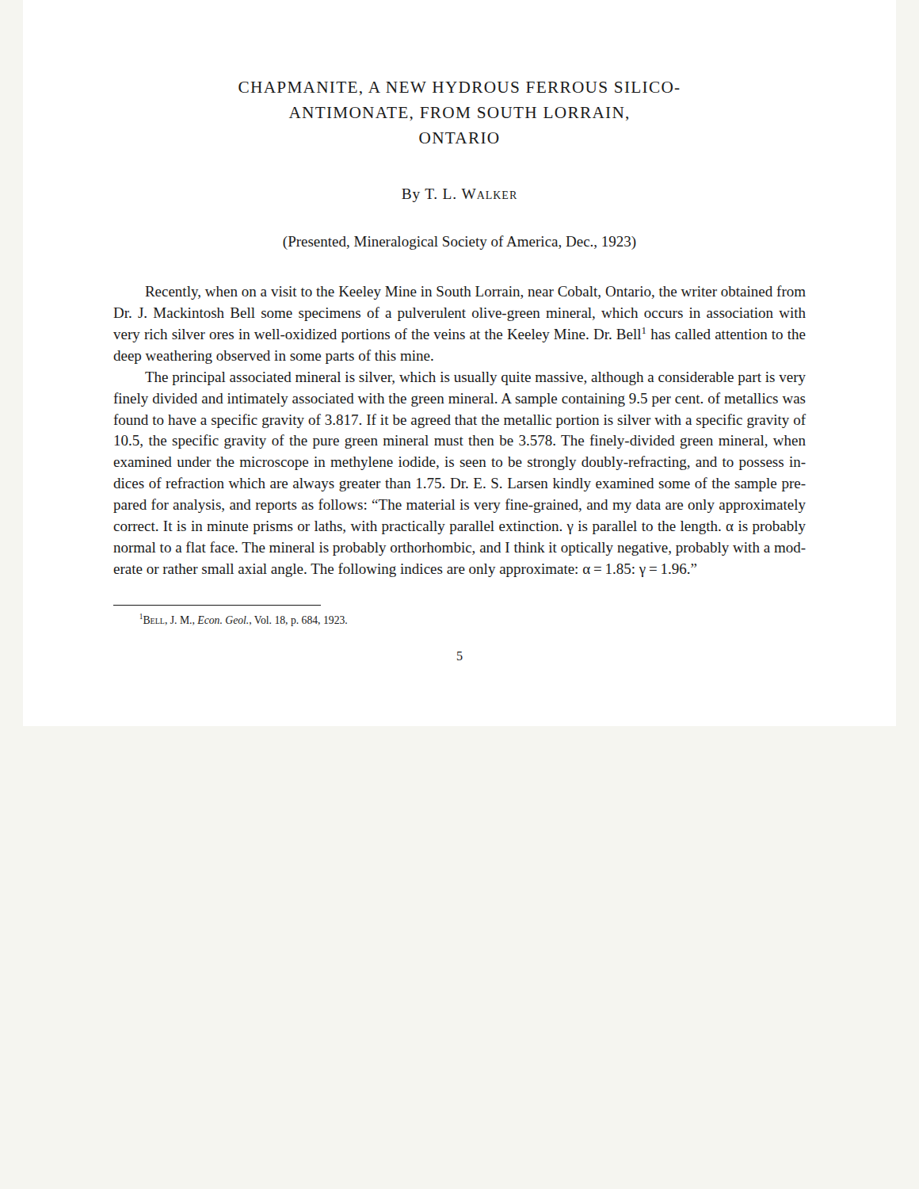Chapmanite, a New Hydrous Ferrous Silico-
Antimonate, from South Lorrain,
Ontario
By T. L. Walker
(Presented, Mineralogical Society of America, Dec., 1923)
Recently, when on a visit to the Keeley Mine in South Lorrain, near Cobalt, Ontario, the writer obtained from Dr. J. Mackintosh Bell some specimens of a pulverulent olive-green mineral, which occurs in association with very rich silver ores in well-oxidized portions of the veins at the Keeley Mine. Dr. Bell1 has called attention to the deep weathering observed in some parts of this mine.
The principal associated mineral is silver, which is usually quite massive, although a considerable part is very finely divided and intimately associated with the green mineral. A sample containing 9.5 per cent. of metallics was found to have a specific gravity of 3.817. If it be agreed that the metallic portion is silver with a specific gravity of 10.5, the specific gravity of the pure green mineral must then be 3.578. The finely-divided green mineral, when examined under the microscope in methylene iodide, is seen to be strongly doubly-refracting, and to possess indices of refraction which are always greater than 1.75. Dr. E. S. Larsen kindly examined some of the sample prepared for analysis, and reports as follows: “The material is very fine-grained, and my data are only approximately correct. It is in minute prisms or laths, with practically parallel extinction. γ is parallel to the length. α is probably normal to a flat face. The mineral is probably orthorhombic, and I think it optically negative, probably with a moderate or rather small axial angle. The following indices are only approximate: α = 1.85: γ = 1.96.”
1Bell, J. M., Econ. Geol., Vol. 18, p. 684, 1923.
5